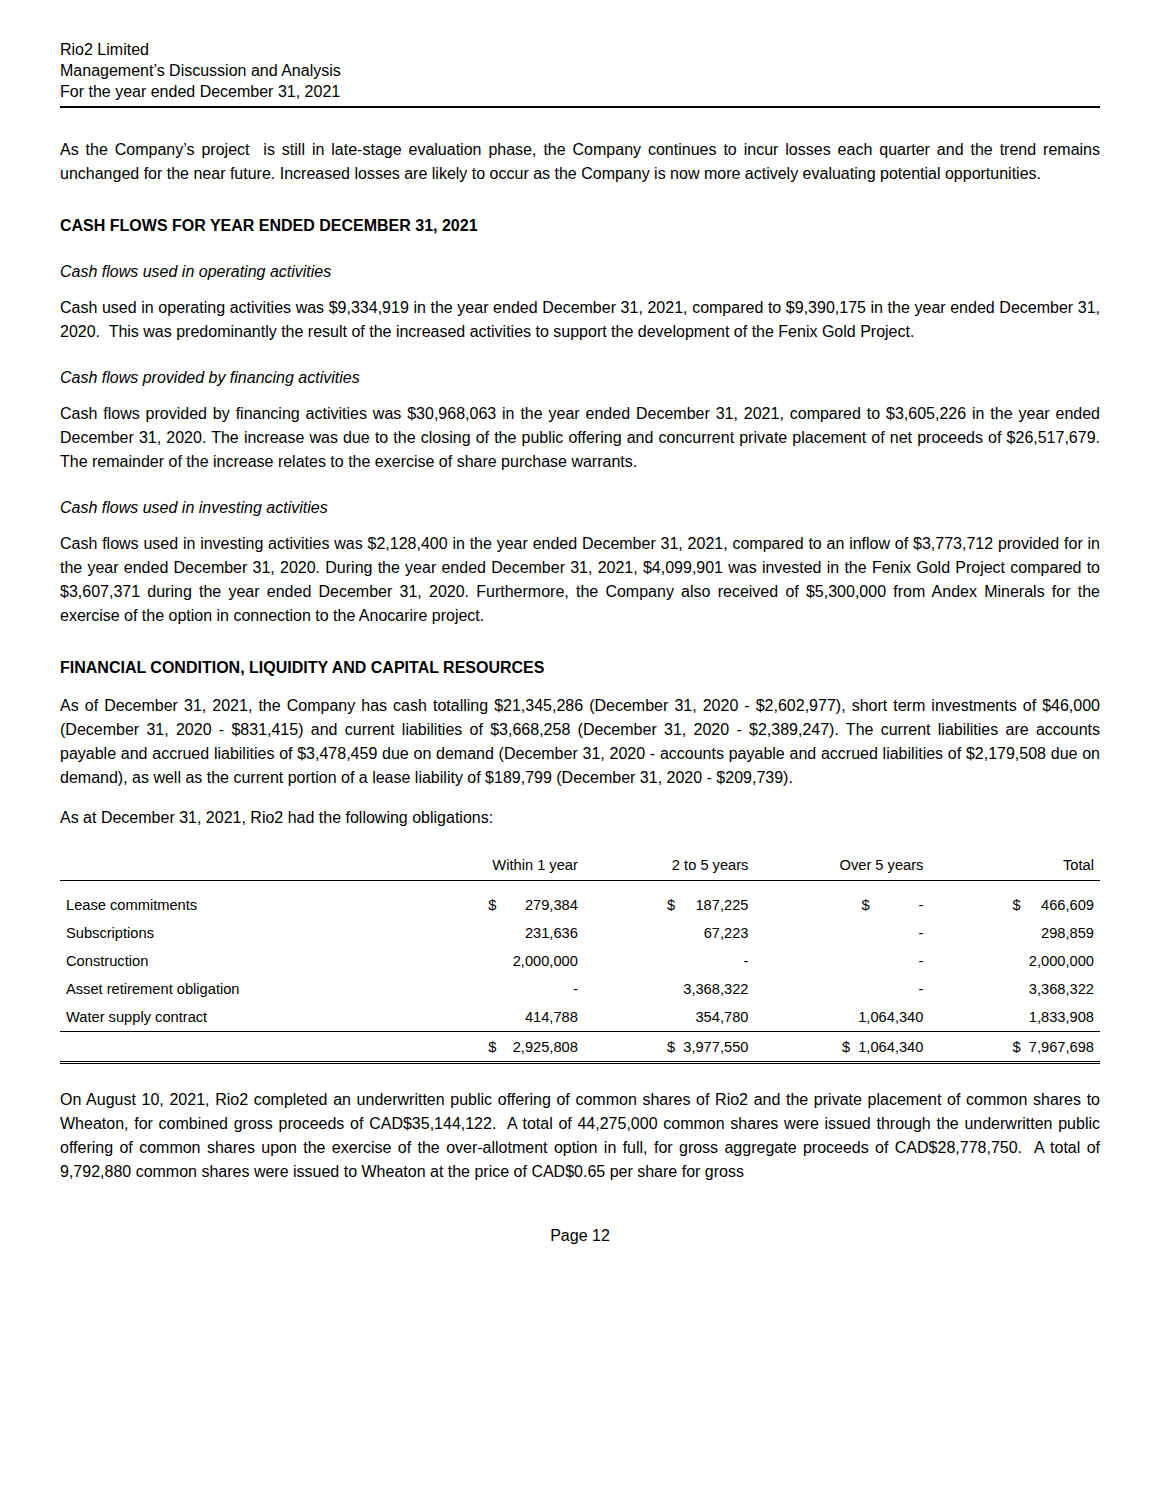Rio2 Limited
Management’s Discussion and Analysis
For the year ended December 31, 2021
As the Company’s project is still in late-stage evaluation phase, the Company continues to incur losses each quarter and the trend remains unchanged for the near future. Increased losses are likely to occur as the Company is now more actively evaluating potential opportunities.
CASH FLOWS FOR YEAR ENDED DECEMBER 31, 2021
Cash flows used in operating activities
Cash used in operating activities was $9,334,919 in the year ended December 31, 2021, compared to $9,390,175 in the year ended December 31, 2020. This was predominantly the result of the increased activities to support the development of the Fenix Gold Project.
Cash flows provided by financing activities
Cash flows provided by financing activities was $30,968,063 in the year ended December 31, 2021, compared to $3,605,226 in the year ended December 31, 2020. The increase was due to the closing of the public offering and concurrent private placement of net proceeds of $26,517,679. The remainder of the increase relates to the exercise of share purchase warrants.
Cash flows used in investing activities
Cash flows used in investing activities was $2,128,400 in the year ended December 31, 2021, compared to an inflow of $3,773,712 provided for in the year ended December 31, 2020. During the year ended December 31, 2021, $4,099,901 was invested in the Fenix Gold Project compared to $3,607,371 during the year ended December 31, 2020. Furthermore, the Company also received of $5,300,000 from Andex Minerals for the exercise of the option in connection to the Anocarire project.
FINANCIAL CONDITION, LIQUIDITY AND CAPITAL RESOURCES
As of December 31, 2021, the Company has cash totalling $21,345,286 (December 31, 2020 - $2,602,977), short term investments of $46,000 (December 31, 2020 - $831,415) and current liabilities of $3,668,258 (December 31, 2020 - $2,389,247). The current liabilities are accounts payable and accrued liabilities of $3,478,459 due on demand (December 31, 2020 - accounts payable and accrued liabilities of $2,179,508 due on demand), as well as the current portion of a lease liability of $189,799 (December 31, 2020 - $209,739).
As at December 31, 2021, Rio2 had the following obligations:
| | Within 1 year | 2 to 5 years | Over 5 years | Total |
| --- | --- | --- | --- | --- |
| Lease commitments | $ 279,384 | $ 187,225 | $ - | $ 466,609 |
| Subscriptions | 231,636 | 67,223 | - | 298,859 |
| Construction | 2,000,000 | - | - | 2,000,000 |
| Asset retirement obligation | - | 3,368,322 | - | 3,368,322 |
| Water supply contract | 414,788 | 354,780 | 1,064,340 | 1,833,908 |
| | $ 2,925,808 | $ 3,977,550 | $ 1,064,340 | $ 7,967,698 |
On August 10, 2021, Rio2 completed an underwritten public offering of common shares of Rio2 and the private placement of common shares to Wheaton, for combined gross proceeds of CAD$35,144,122. A total of 44,275,000 common shares were issued through the underwritten public offering of common shares upon the exercise of the over-allotment option in full, for gross aggregate proceeds of CAD$28,778,750. A total of 9,792,880 common shares were issued to Wheaton at the price of CAD$0.65 per share for gross
Page 12